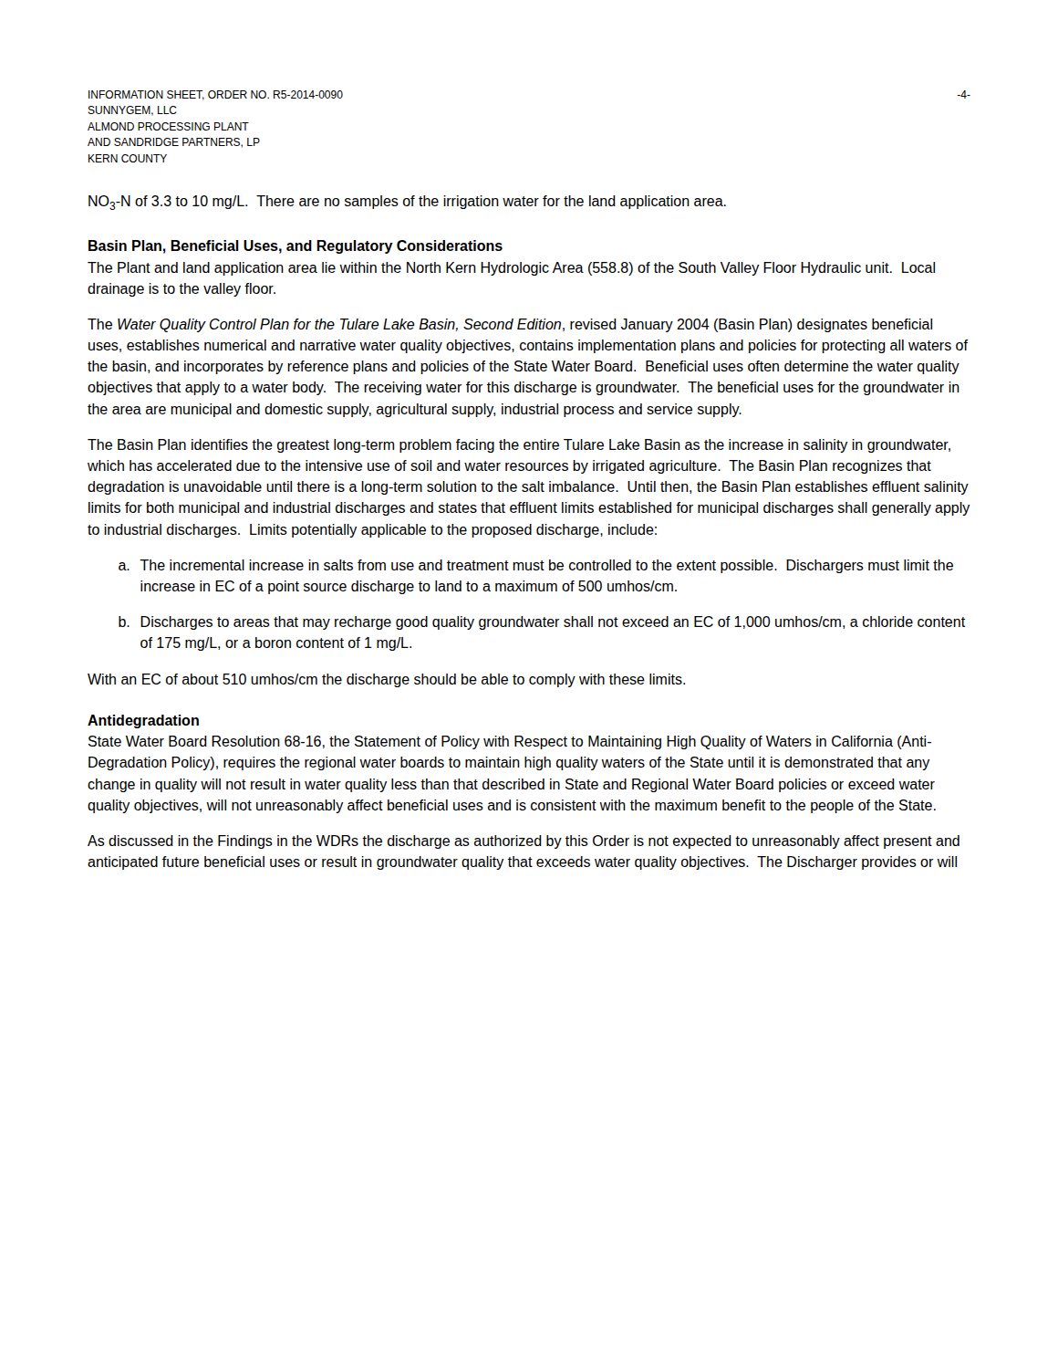-4-
INFORMATION SHEET, ORDER NO. R5-2014-0090
SUNNYGEM, LLC
ALMOND PROCESSING PLANT
AND SANDRIDGE PARTNERS, LP
KERN COUNTY
NO3-N of 3.3 to 10 mg/L. There are no samples of the irrigation water for the land application area.
Basin Plan, Beneficial Uses, and Regulatory Considerations
The Plant and land application area lie within the North Kern Hydrologic Area (558.8) of the South Valley Floor Hydraulic unit. Local drainage is to the valley floor.
The Water Quality Control Plan for the Tulare Lake Basin, Second Edition, revised January 2004 (Basin Plan) designates beneficial uses, establishes numerical and narrative water quality objectives, contains implementation plans and policies for protecting all waters of the basin, and incorporates by reference plans and policies of the State Water Board. Beneficial uses often determine the water quality objectives that apply to a water body. The receiving water for this discharge is groundwater. The beneficial uses for the groundwater in the area are municipal and domestic supply, agricultural supply, industrial process and service supply.
The Basin Plan identifies the greatest long-term problem facing the entire Tulare Lake Basin as the increase in salinity in groundwater, which has accelerated due to the intensive use of soil and water resources by irrigated agriculture. The Basin Plan recognizes that degradation is unavoidable until there is a long-term solution to the salt imbalance. Until then, the Basin Plan establishes effluent salinity limits for both municipal and industrial discharges and states that effluent limits established for municipal discharges shall generally apply to industrial discharges. Limits potentially applicable to the proposed discharge, include:
The incremental increase in salts from use and treatment must be controlled to the extent possible. Dischargers must limit the increase in EC of a point source discharge to land to a maximum of 500 umhos/cm.
Discharges to areas that may recharge good quality groundwater shall not exceed an EC of 1,000 umhos/cm, a chloride content of 175 mg/L, or a boron content of 1 mg/L.
With an EC of about 510 umhos/cm the discharge should be able to comply with these limits.
Antidegradation
State Water Board Resolution 68-16, the Statement of Policy with Respect to Maintaining High Quality of Waters in California (Anti-Degradation Policy), requires the regional water boards to maintain high quality waters of the State until it is demonstrated that any change in quality will not result in water quality less than that described in State and Regional Water Board policies or exceed water quality objectives, will not unreasonably affect beneficial uses and is consistent with the maximum benefit to the people of the State.
As discussed in the Findings in the WDRs the discharge as authorized by this Order is not expected to unreasonably affect present and anticipated future beneficial uses or result in groundwater quality that exceeds water quality objectives. The Discharger provides or will